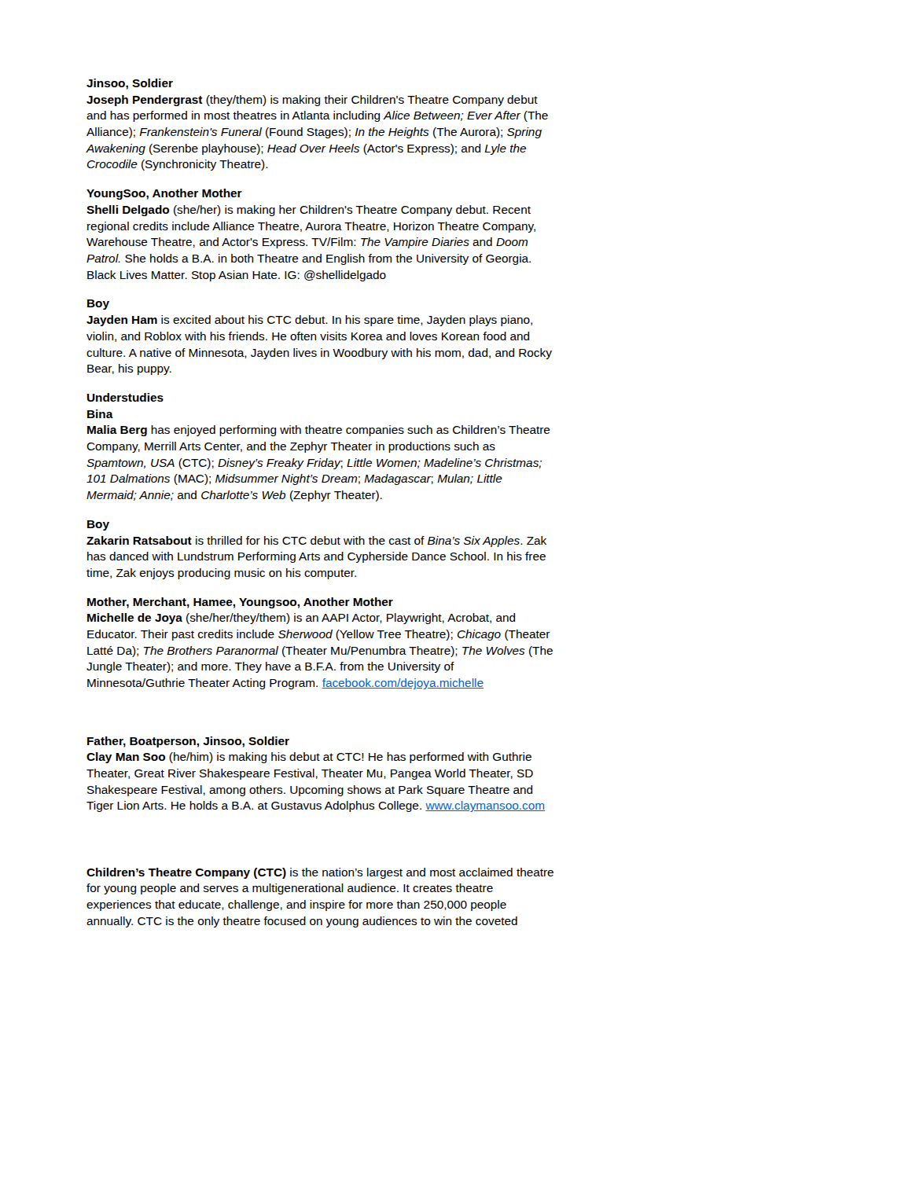Jinsoo, Soldier
Joseph Pendergrast (they/them) is making their Children's Theatre Company debut and has performed in most theatres in Atlanta including Alice Between; Ever After (The Alliance); Frankenstein's Funeral (Found Stages); In the Heights (The Aurora); Spring Awakening (Serenbe playhouse); Head Over Heels (Actor's Express); and Lyle the Crocodile (Synchronicity Theatre).
YoungSoo, Another Mother
Shelli Delgado (she/her) is making her Children's Theatre Company debut. Recent regional credits include Alliance Theatre, Aurora Theatre, Horizon Theatre Company, Warehouse Theatre, and Actor's Express. TV/Film: The Vampire Diaries and Doom Patrol. She holds a B.A. in both Theatre and English from the University of Georgia. Black Lives Matter. Stop Asian Hate. IG: @shellidelgado
Boy
Jayden Ham is excited about his CTC debut. In his spare time, Jayden plays piano, violin, and Roblox with his friends. He often visits Korea and loves Korean food and culture. A native of Minnesota, Jayden lives in Woodbury with his mom, dad, and Rocky Bear, his puppy.
Understudies
Bina
Malia Berg has enjoyed performing with theatre companies such as Children’s Theatre Company, Merrill Arts Center, and the Zephyr Theater in productions such as Spamtown, USA (CTC); Disney’s Freaky Friday; Little Women; Madeline’s Christmas; 101 Dalmations (MAC); Midsummer Night’s Dream; Madagascar; Mulan; Little Mermaid; Annie; and Charlotte’s Web (Zephyr Theater).
Boy
Zakarin Ratsabout is thrilled for his CTC debut with the cast of Bina’s Six Apples. Zak has danced with Lundstrum Performing Arts and Cypherside Dance School. In his free time, Zak enjoys producing music on his computer.
Mother, Merchant, Hamee, Youngsoo, Another Mother
Michelle de Joya (she/her/they/them) is an AAPI Actor, Playwright, Acrobat, and Educator. Their past credits include Sherwood (Yellow Tree Theatre); Chicago (Theater Latté Da); The Brothers Paranormal (Theater Mu/Penumbra Theatre); The Wolves (The Jungle Theater); and more. They have a B.F.A. from the University of Minnesota/Guthrie Theater Acting Program. facebook.com/dejoya.michelle
Father, Boatperson, Jinsoo, Soldier
Clay Man Soo (he/him) is making his debut at CTC! He has performed with Guthrie Theater, Great River Shakespeare Festival, Theater Mu, Pangea World Theater, SD Shakespeare Festival, among others. Upcoming shows at Park Square Theatre and Tiger Lion Arts. He holds a B.A. at Gustavus Adolphus College. www.claymansoo.com
Children’s Theatre Company (CTC) is the nation’s largest and most acclaimed theatre for young people and serves a multigenerational audience. It creates theatre experiences that educate, challenge, and inspire for more than 250,000 people annually. CTC is the only theatre focused on young audiences to win the coveted